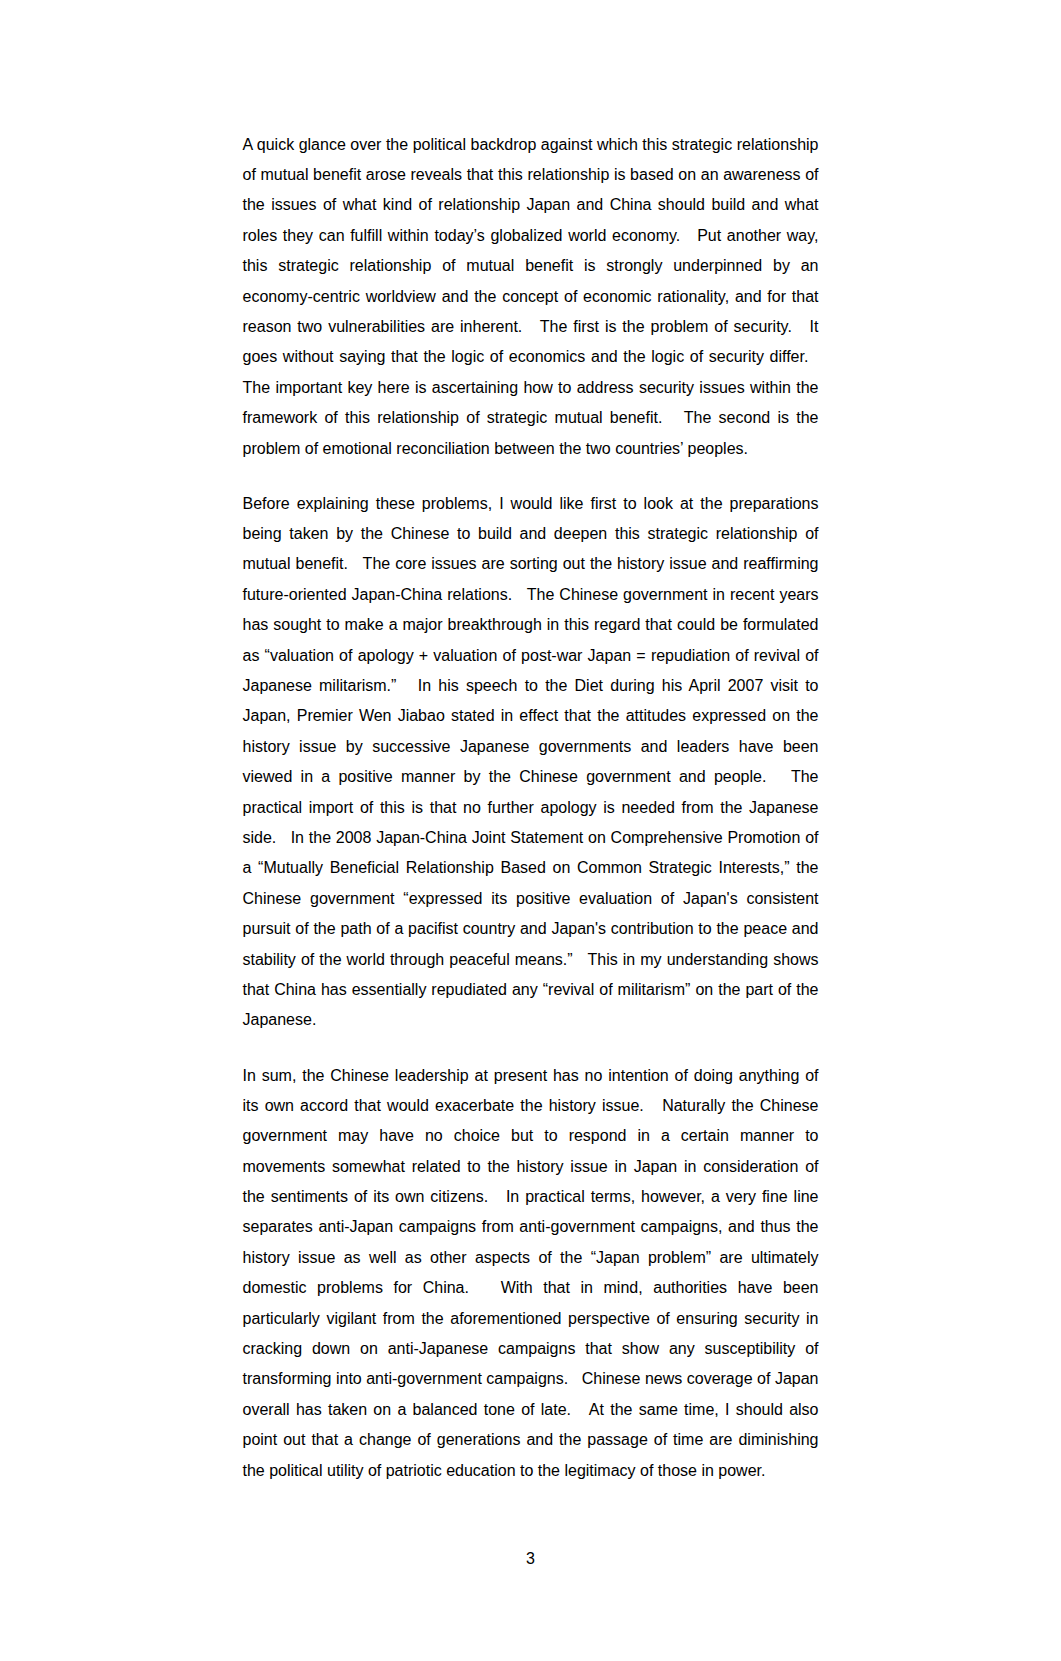A quick glance over the political backdrop against which this strategic relationship of mutual benefit arose reveals that this relationship is based on an awareness of the issues of what kind of relationship Japan and China should build and what roles they can fulfill within today’s globalized world economy. Put another way, this strategic relationship of mutual benefit is strongly underpinned by an economy-centric worldview and the concept of economic rationality, and for that reason two vulnerabilities are inherent. The first is the problem of security. It goes without saying that the logic of economics and the logic of security differ. The important key here is ascertaining how to address security issues within the framework of this relationship of strategic mutual benefit. The second is the problem of emotional reconciliation between the two countries’ peoples.
Before explaining these problems, I would like first to look at the preparations being taken by the Chinese to build and deepen this strategic relationship of mutual benefit. The core issues are sorting out the history issue and reaffirming future-oriented Japan-China relations. The Chinese government in recent years has sought to make a major breakthrough in this regard that could be formulated as “valuation of apology + valuation of post-war Japan = repudiation of revival of Japanese militarism.” In his speech to the Diet during his April 2007 visit to Japan, Premier Wen Jiabao stated in effect that the attitudes expressed on the history issue by successive Japanese governments and leaders have been viewed in a positive manner by the Chinese government and people. The practical import of this is that no further apology is needed from the Japanese side. In the 2008 Japan-China Joint Statement on Comprehensive Promotion of a “Mutually Beneficial Relationship Based on Common Strategic Interests,” the Chinese government “expressed its positive evaluation of Japan's consistent pursuit of the path of a pacifist country and Japan's contribution to the peace and stability of the world through peaceful means.” This in my understanding shows that China has essentially repudiated any “revival of militarism” on the part of the Japanese.
In sum, the Chinese leadership at present has no intention of doing anything of its own accord that would exacerbate the history issue. Naturally the Chinese government may have no choice but to respond in a certain manner to movements somewhat related to the history issue in Japan in consideration of the sentiments of its own citizens. In practical terms, however, a very fine line separates anti-Japan campaigns from anti-government campaigns, and thus the history issue as well as other aspects of the “Japan problem” are ultimately domestic problems for China. With that in mind, authorities have been particularly vigilant from the aforementioned perspective of ensuring security in cracking down on anti-Japanese campaigns that show any susceptibility of transforming into anti-government campaigns. Chinese news coverage of Japan overall has taken on a balanced tone of late. At the same time, I should also point out that a change of generations and the passage of time are diminishing the political utility of patriotic education to the legitimacy of those in power.
3